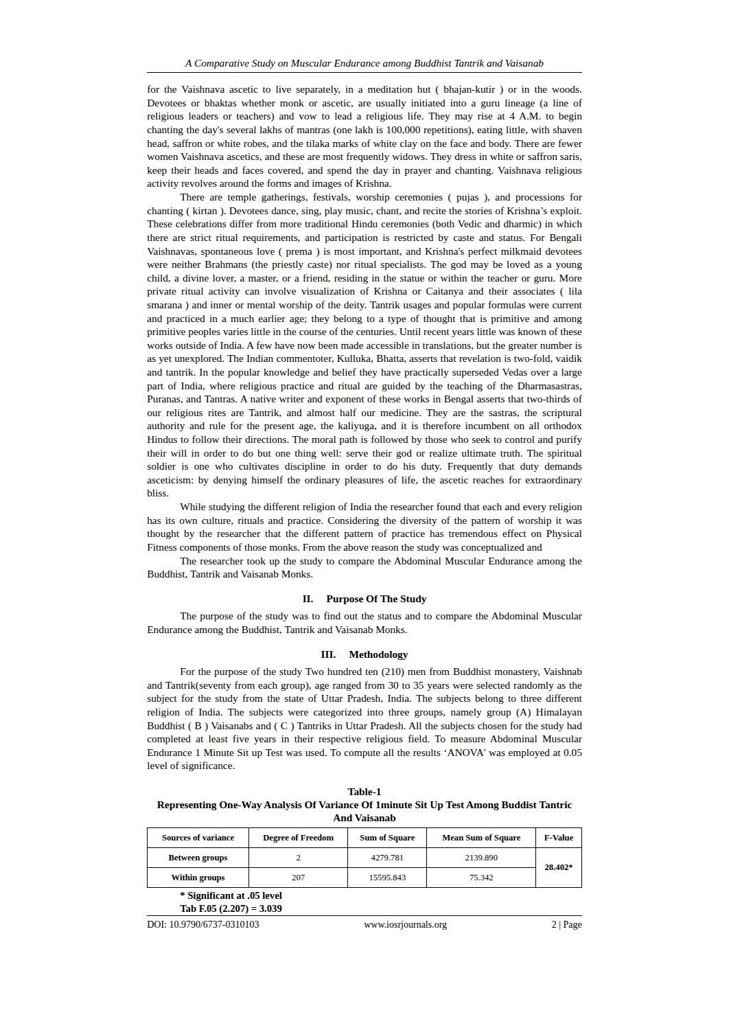A Comparative Study on Muscular Endurance among Buddhist Tantrik and Vaisanab
for the Vaishnava ascetic to live separately, in a meditation hut ( bhajan-kutir ) or in the woods. Devotees or bhaktas whether monk or ascetic, are usually initiated into a guru lineage (a line of religious leaders or teachers) and vow to lead a religious life. They may rise at 4 A.M. to begin chanting the day's several lakhs of mantras (one lakh is 100,000 repetitions), eating little, with shaven head, saffron or white robes, and the tilaka marks of white clay on the face and body. There are fewer women Vaishnava ascetics, and these are most frequently widows. They dress in white or saffron saris, keep their heads and faces covered, and spend the day in prayer and chanting. Vaishnava religious activity revolves around the forms and images of Krishna.
There are temple gatherings, festivals, worship ceremonies ( pujas ), and processions for chanting ( kirtan ). Devotees dance, sing, play music, chant, and recite the stories of Krishna’s exploit. These celebrations differ from more traditional Hindu ceremonies (both Vedic and dharmic) in which there are strict ritual requirements, and participation is restricted by caste and status. For Bengali Vaishnavas, spontaneous love ( prema ) is most important, and Krishna's perfect milkmaid devotees were neither Brahmans (the priestly caste) nor ritual specialists. The god may be loved as a young child, a divine lover, a master, or a friend, residing in the statue or within the teacher or guru. More private ritual activity can involve visualization of Krishna or Caitanya and their associates ( lila smarana ) and inner or mental worship of the deity. Tantrik usages and popular formulas were current and practiced in a much earlier age; they belong to a type of thought that is primitive and among primitive peoples varies little in the course of the centuries. Until recent years little was known of these works outside of India. A few have now been made accessible in translations, but the greater number is as yet unexplored. The Indian commentoter, Kulluka, Bhatta, asserts that revelation is two-fold, vaidik and tantrik. In the popular knowledge and belief they have practically superseded Vedas over a large part of India, where religious practice and ritual are guided by the teaching of the Dharmasastras, Puranas, and Tantras. A native writer and exponent of these works in Bengal asserts that two-thirds of our religious rites are Tantrik, and almost half our medicine. They are the sastras, the scriptural authority and rule for the present age, the kaliyuga, and it is therefore incumbent on all orthodox Hindus to follow their directions. The moral path is followed by those who seek to control and purify their will in order to do but one thing well: serve their god or realize ultimate truth. The spiritual soldier is one who cultivates discipline in order to do his duty. Frequently that duty demands asceticism: by denying himself the ordinary pleasures of life, the ascetic reaches for extraordinary bliss.
While studying the different religion of India the researcher found that each and every religion has its own culture, rituals and practice. Considering the diversity of the pattern of worship it was thought by the researcher that the different pattern of practice has tremendous effect on Physical Fitness components of those monks. From the above reason the study was conceptualized and
The researcher took up the study to compare the Abdominal Muscular Endurance among the Buddhist, Tantrik and Vaisanab Monks.
II. Purpose Of The Study
The purpose of the study was to find out the status and to compare the Abdominal Muscular Endurance among the Buddhist, Tantrik and Vaisanab Monks.
III. Methodology
For the purpose of the study Two hundred ten (210) men from Buddhist monastery, Vaishnab and Tantrik(seventy from each group), age ranged from 30 to 35 years were selected randomly as the subject for the study from the state of Uttar Pradesh, India. The subjects belong to three different religion of India. The subjects were categorized into three groups, namely group (A) Himalayan Buddhist ( B ) Vaisanabs and ( C ) Tantriks in Uttar Pradesh. All the subjects chosen for the study had completed at least five years in their respective religious field. To measure Abdominal Muscular Endurance 1 Minute Sit up Test was used. To compute all the results ‘ANOVA' was employed at 0.05 level of significance.
Table-1
Representing One-Way Analysis Of Variance Of 1minute Sit Up Test Among Buddist Tantric And Vaisanab
| Sources of variance | Degree of Freedom | Sum of Square | Mean Sum of Square | F-Value |
| --- | --- | --- | --- | --- |
| Between groups | 2 | 4279.781 | 2139.890 | 28.402* |
| Within groups | 207 | 15595.843 | 75.342 |
* Significant at .05 level
Tab F.05 (2.207) = 3.039
DOI: 10.9790/6737-0310103
www.iosrjournals.org
2 | Page